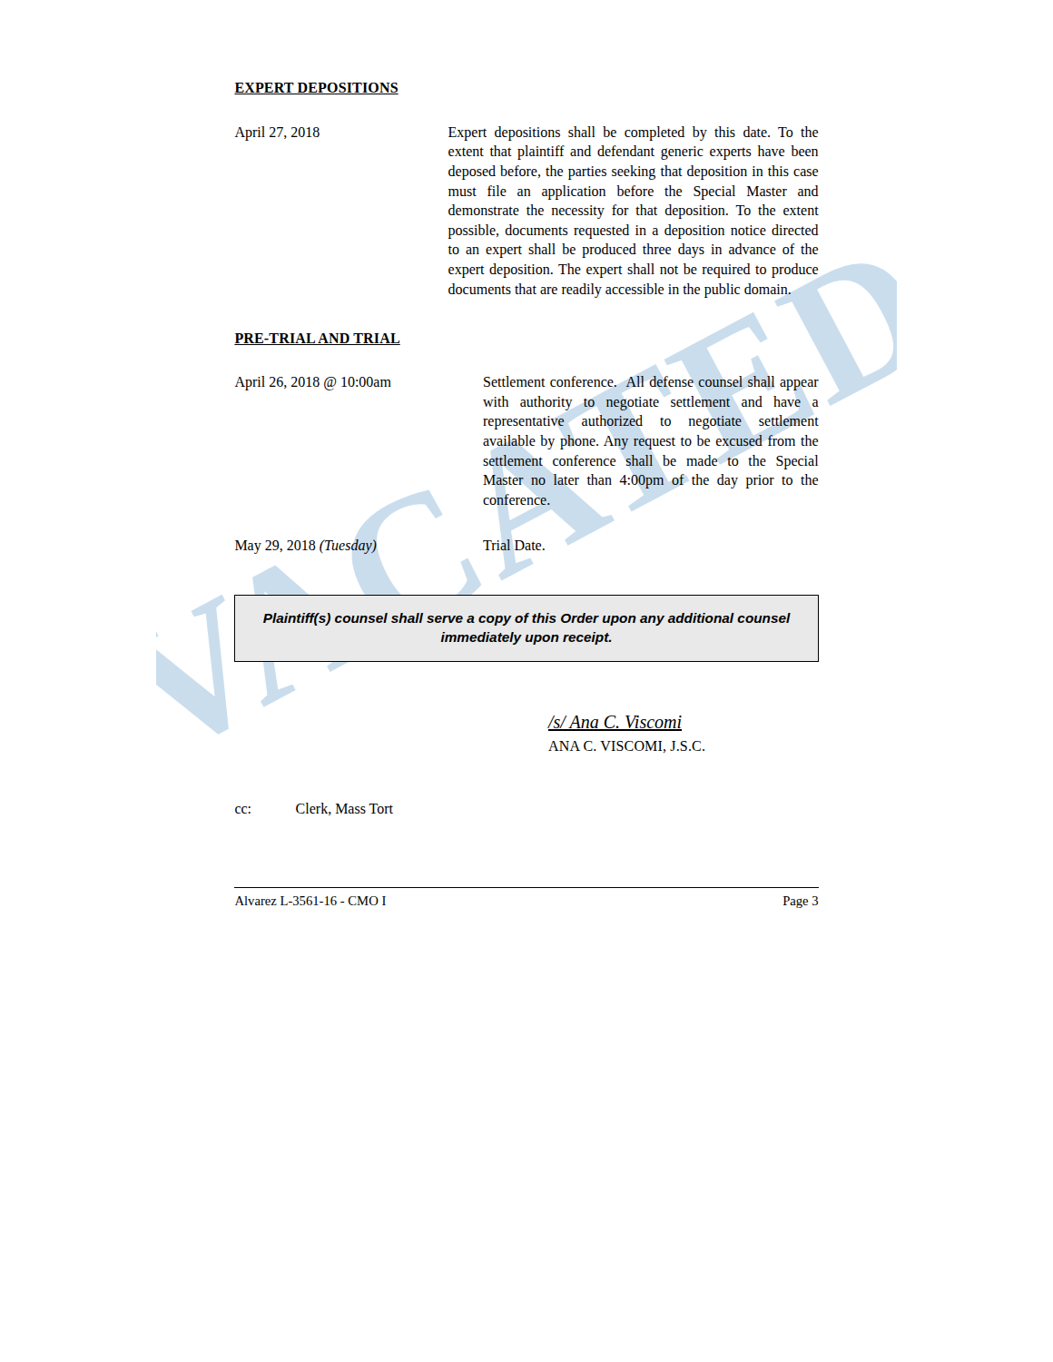VACATED
EXPERT DEPOSITIONS
April 27, 2018
Expert depositions shall be completed by this date. To the extent that plaintiff and defendant generic experts have been deposed before, the parties seeking that deposition in this case must file an application before the Special Master and demonstrate the necessity for that deposition. To the extent possible, documents requested in a deposition notice directed to an expert shall be produced three days in advance of the expert deposition. The expert shall not be required to produce documents that are readily accessible in the public domain.
PRE-TRIAL AND TRIAL
April 26, 2018 @ 10:00am
Settlement conference. All defense counsel shall appear with authority to negotiate settlement and have a representative authorized to negotiate settlement available by phone. Any request to be excused from the settlement conference shall be made to the Special Master no later than 4:00pm of the day prior to the conference.
May 29, 2018 (Tuesday)
Trial Date.
Plaintiff(s) counsel shall serve a copy of this Order upon any additional counsel immediately upon receipt.
/s/ Ana C. Viscomi
ANA C. VISCOMI, J.S.C.
cc: Clerk, Mass Tort
Alvarez L-3561-16 - CMO I Page 3